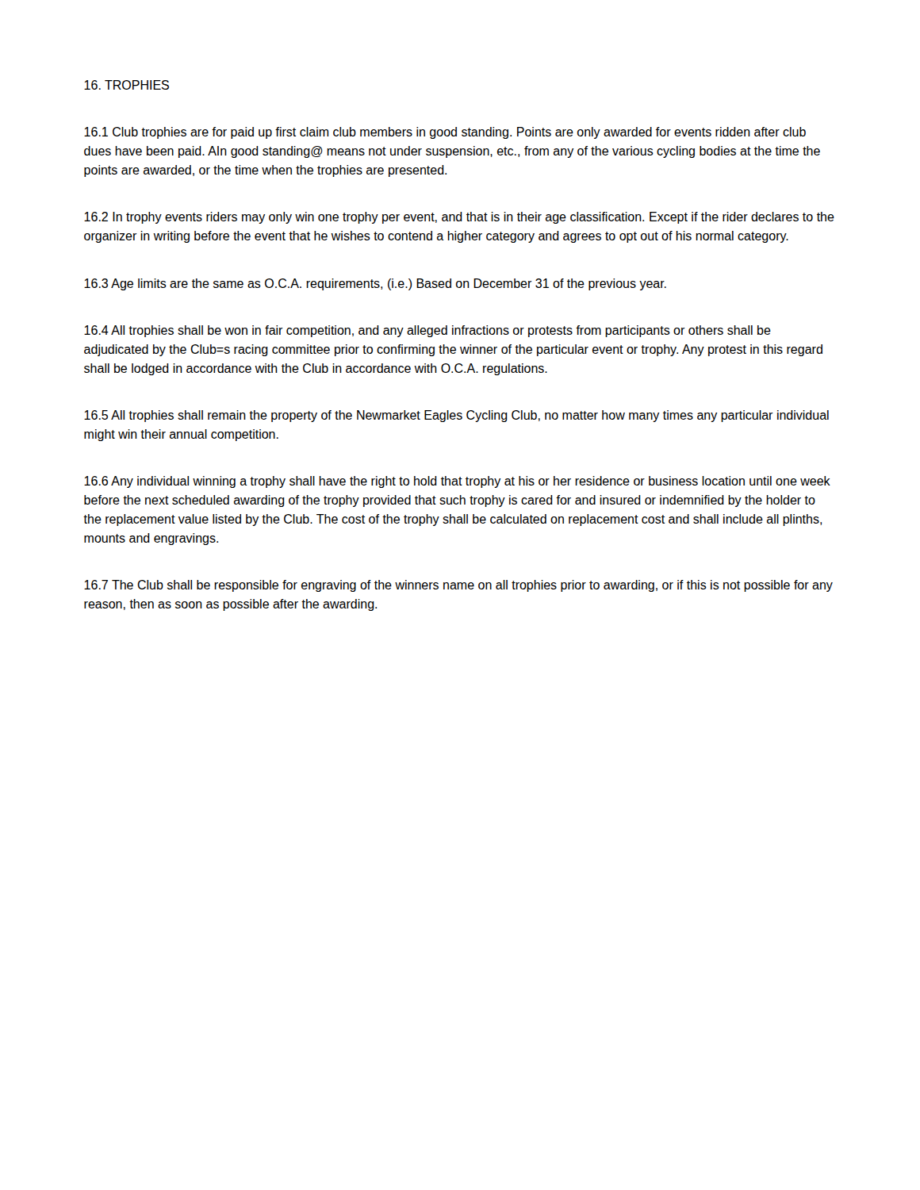16. TROPHIES
16.1 Club trophies are for paid up first claim club members in good standing. Points are only awarded for events ridden after club dues have been paid. AIn good standing@ means not under suspension, etc., from any of the various cycling bodies at the time the points are awarded, or the time when the trophies are presented.
16.2 In trophy events riders may only win one trophy per event, and that is in their age classification. Except if the rider declares to the organizer in writing before the event that he wishes to contend a higher category and agrees to opt out of his normal category.
16.3 Age limits are the same as O.C.A. requirements, (i.e.) Based on December 31 of the previous year.
16.4 All trophies shall be won in fair competition, and any alleged infractions or protests from participants or others shall be adjudicated by the Club=s racing committee prior to confirming the winner of the particular event or trophy. Any protest in this regard shall be lodged in accordance with the Club in accordance with O.C.A. regulations.
16.5 All trophies shall remain the property of the Newmarket Eagles Cycling Club, no matter how many times any particular individual might win their annual competition.
16.6 Any individual winning a trophy shall have the right to hold that trophy at his or her residence or business location until one week before the next scheduled awarding of the trophy provided that such trophy is cared for and insured or indemnified by the holder to the replacement value listed by the Club. The cost of the trophy shall be calculated on replacement cost and shall include all plinths, mounts and engravings.
16.7 The Club shall be responsible for engraving of the winners name on all trophies prior to awarding, or if this is not possible for any reason, then as soon as possible after the awarding.